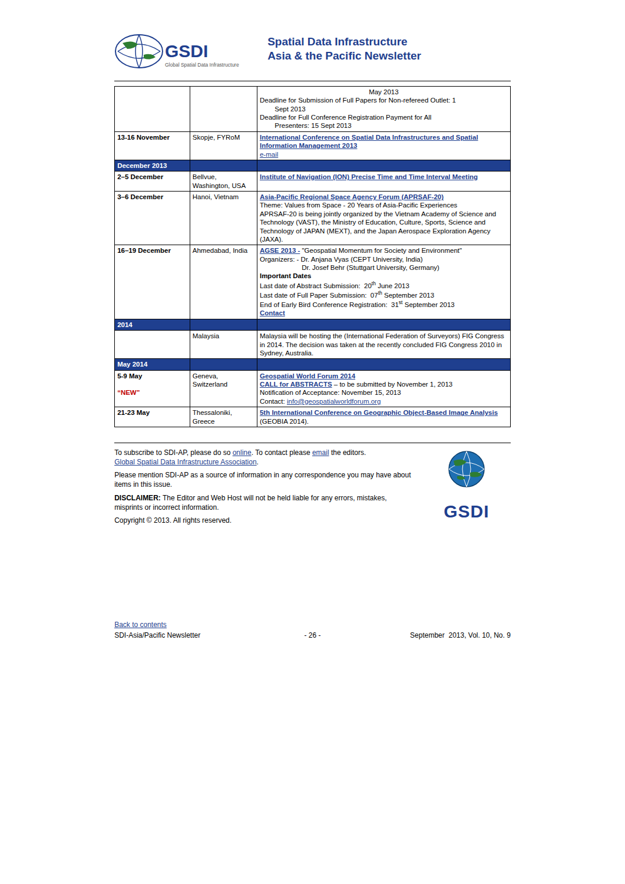GSDI Global Spatial Data Infrastructure
Spatial Data Infrastructure
Asia & the Pacific Newsletter
| | | May 2013 Deadline for Submission of Full Papers for Non-refereed Outlet: 1 Sept 2013 Deadline for Full Conference Registration Payment for All Presenters: 15 Sept 2013 |
| 13-16 November | Skopje, FYRoM | International Conference on Spatial Data Infrastructures and Spatial Information Management 2013 e-mail |
| December 2013 | | |
| 2–5 December | Bellvue, Washington, USA | Institute of Navigation (ION) Precise Time and Time Interval Meeting |
| 3–6 December | Hanoi, Vietnam | Asia-Pacific Regional Space Agency Forum (APRSAF-20) Theme: Values from Space - 20 Years of Asia-Pacific Experiences APRSAF-20 is being jointly organized by the Vietnam Academy of Science and Technology (VAST), the Ministry of Education, Culture, Sports, Science and Technology of JAPAN (MEXT), and the Japan Aerospace Exploration Agency (JAXA). |
| 16–19 December | Ahmedabad, India | AGSE 2013 - "Geospatial Momentum for Society and Environment" Organizers: - Dr. Anjana Vyas (CEPT University, India) Dr. Josef Behr (Stuttgart University, Germany) Important Dates Last date of Abstract Submission: 20 th June 2013 Last date of Full Paper Submission: 07 th September 2013 End of Early Bird Conference Registration: 31 st September 2013 Contact |
| 2014 | | |
| | Malaysia | Malaysia will be hosting the (International Federation of Surveyors) FIG Congress in 2014. The decision was taken at the recently concluded FIG Congress 2010 in Sydney, Australia. |
| May 2014 | | |
| 5-9 May “NEW” | Geneva, Switzerland | Geospatial World Forum 2014 CALL for ABSTRACTS – to be submitted by November 1, 2013 Notification of Acceptance: November 15, 2013 Contact: info@geospatialworldforum.org |
| 21-23 May | Thessaloniki, Greece | 5th International Conference on Geographic Object-Based Image Analysis (GEOBIA 2014). |
To subscribe to SDI-AP, please do so online. To contact please email the editors.
Global Spatial Data Infrastructure Association.
Please mention SDI-AP as a source of information in any correspondence you may have about items in this issue.
DISCLAIMER: The Editor and Web Host will not be held liable for any errors, mistakes, misprints or incorrect information.
Copyright © 2013. All rights reserved.
GSDI
Back to contents
SDI-Asia/Pacific Newsletter
- 26 -
September 2013, Vol. 10, No. 9